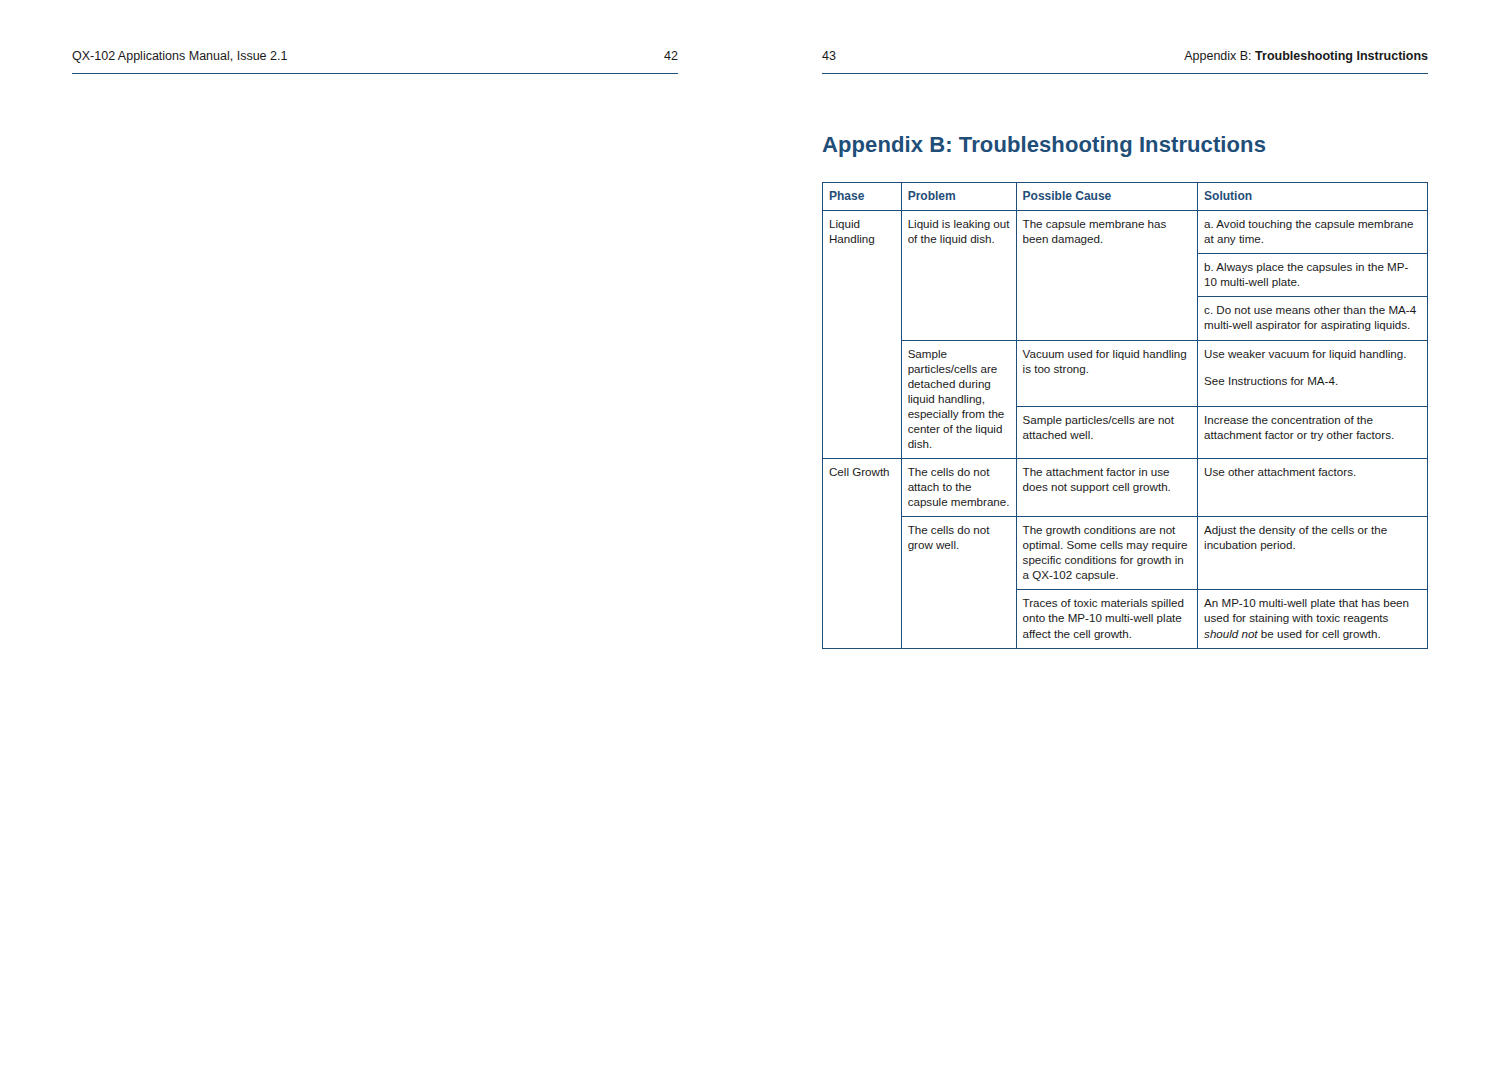QX-102 Applications Manual, Issue 2.1 42
43 Appendix B: Troubleshooting Instructions
Appendix B: Troubleshooting Instructions
Troubleshooting instructions by phase
| Phase | Problem | Possible Cause | Solution |
| --- | --- | --- | --- |
| Liquid Handling | Liquid is leaking out of the liquid dish. | The capsule membrane has been damaged. | a. Avoid touching the capsule membrane at any time. |
| b. Always place the capsules in the MP-10 multi-well plate. |
| c. Do not use means other than the MA-4 multi-well aspirator for aspirating liquids. |
| Sample particles/cells are detached during liquid handling, especially from the center of the liquid dish. | Vacuum used for liquid handling is too strong. | Use weaker vacuum for liquid handling. See Instructions for MA-4. |
| Sample particles/cells are not attached well. | Increase the concentration of the attachment factor or try other factors. |
| Cell Growth | The cells do not attach to the capsule membrane. | The attachment factor in use does not support cell growth. | Use other attachment factors. |
| The cells do not grow well. | The growth conditions are not optimal. Some cells may require specific conditions for growth in a QX-102 capsule. | Adjust the density of the cells or the incubation period. |
| Traces of toxic materials spilled onto the MP-10 multi-well plate affect the cell growth. | An MP-10 multi-well plate that has been used for staining with toxic reagents should not be used for cell growth. |